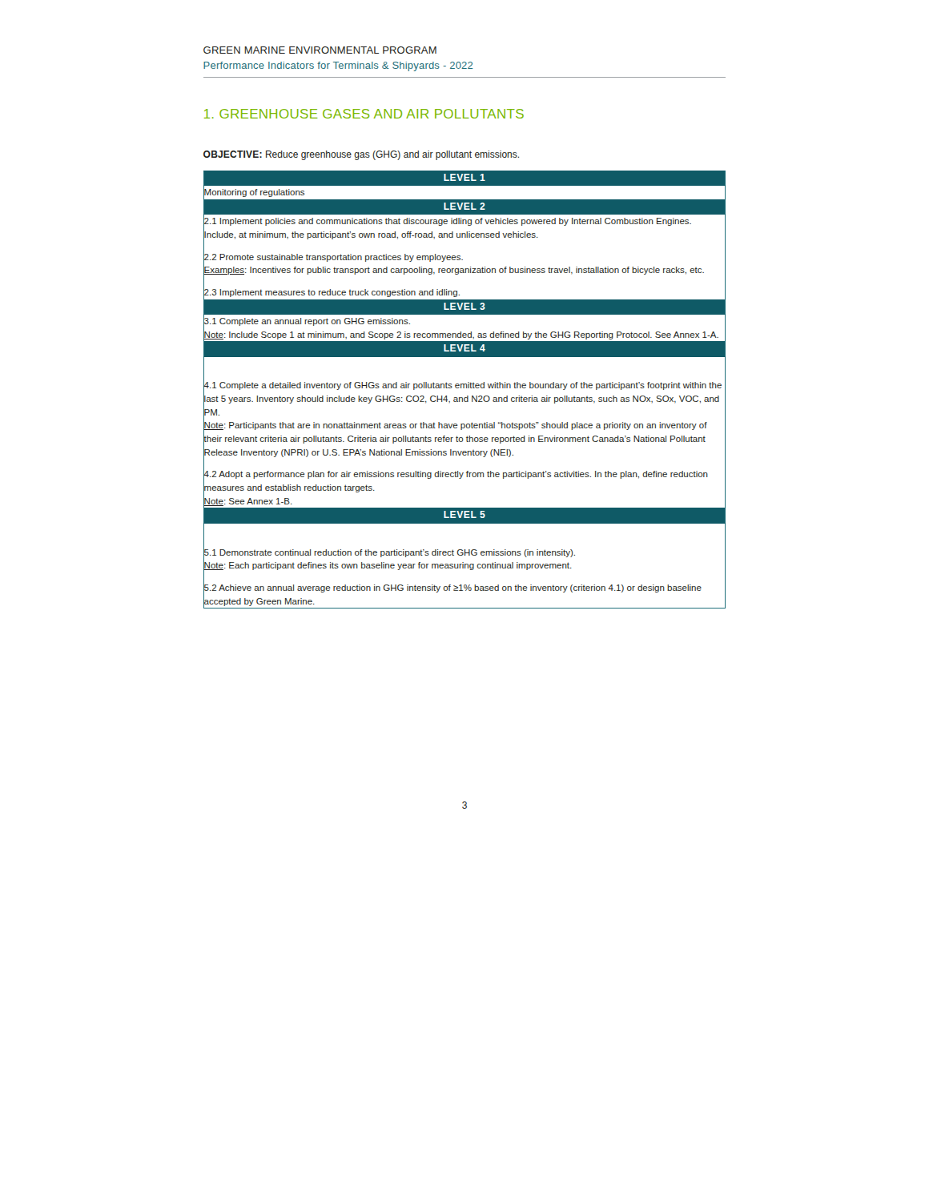GREEN MARINE ENVIRONMENTAL PROGRAM
Performance Indicators for Terminals & Shipyards - 2022
1. GREENHOUSE GASES AND AIR POLLUTANTS
OBJECTIVE: Reduce greenhouse gas (GHG) and air pollutant emissions.
| LEVEL 1 |
| Monitoring of regulations |
| LEVEL 2 |
| 2.1 Implement policies and communications that discourage idling of vehicles powered by Internal Combustion Engines. Include, at minimum, the participant’s own road, off-road, and unlicensed vehicles. 2.2 Promote sustainable transportation practices by employees. Examples : Incentives for public transport and carpooling, reorganization of business travel, installation of bicycle racks, etc. 2.3 Implement measures to reduce truck congestion and idling. |
| LEVEL 3 |
| 3.1 Complete an annual report on GHG emissions. Note : Include Scope 1 at minimum, and Scope 2 is recommended, as defined by the GHG Reporting Protocol. See Annex 1-A. |
| LEVEL 4 |
| 4.1 Complete a detailed inventory of GHGs and air pollutants emitted within the boundary of the participant’s footprint within the last 5 years. Inventory should include key GHGs: CO2, CH4, and N2O and criteria air pollutants, such as NOx, SOx, VOC, and PM. Note : Participants that are in nonattainment areas or that have potential “hotspots” should place a priority on an inventory of their relevant criteria air pollutants. Criteria air pollutants refer to those reported in Environment Canada’s National Pollutant Release Inventory (NPRI) or U.S. EPA’s National Emissions Inventory (NEI). 4.2 Adopt a performance plan for air emissions resulting directly from the participant’s activities. In the plan, define reduction measures and establish reduction targets. Note : See Annex 1-B. |
| LEVEL 5 |
| 5.1 Demonstrate continual reduction of the participant’s direct GHG emissions (in intensity). Note : Each participant defines its own baseline year for measuring continual improvement. 5.2 Achieve an annual average reduction in GHG intensity of ≥1% based on the inventory (criterion 4.1) or design baseline accepted by Green Marine. |
3